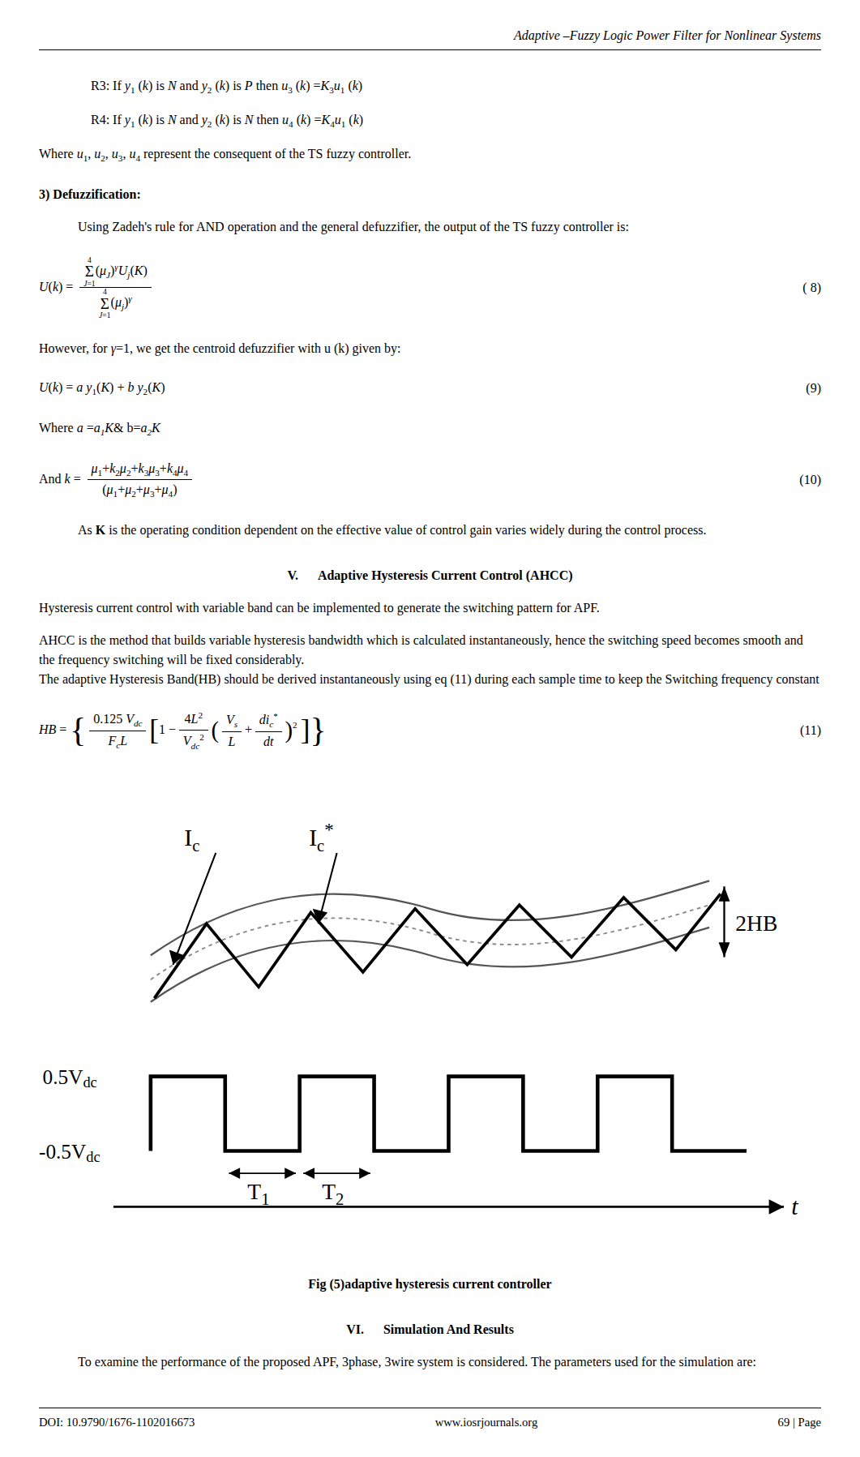Adaptive –Fuzzy Logic Power Filter for Nonlinear Systems
R3: If y1 (k) is N and y2 (k) is P then u3 (k) =K3u1 (k)
R4: If y1 (k) is N and y2 (k) is N then u4 (k) =K4u1 (k)
Where u1, u2, u3, u4 represent the consequent of the TS fuzzy controller.
3) Defuzzification:
Using Zadeh's rule for AND operation and the general defuzzifier, the output of the TS fuzzy controller is:
U(k) = 4 ΣJ=1(μJ)γUj(K) 4 ΣJ=1(μj)γ
( 8)
However, for γ=1, we get the centroid defuzzifier with u (k) given by:
U(k) = a y1(K) + b y2(K)
(9)
Where a =a1K& b=a2K
And k = μ1+k2μ2+k3μ3+k4μ4 (μ1+μ2+μ3+μ4)
(10)
As K is the operating condition dependent on the effective value of control gain varies widely during the control process.
V. Adaptive Hysteresis Current Control (AHCC)
Hysteresis current control with variable band can be implemented to generate the switching pattern for APF.
AHCC is the method that builds variable hysteresis bandwidth which is calculated instantaneously, hence the switching speed becomes smooth and the frequency switching will be fixed considerably.
The adaptive Hysteresis Band(HB) should be derived instantaneously using eq (11) during each sample time to keep the Switching frequency constant
HB = { 0.125 Vdc FcL [1 − 4L2 Vdc2 ( Vs L + dic* dt )2 ]}
(11)
t Ic Ic* 2HB 0.5Vdc -0.5Vdc T1 T2
Fig (5)adaptive hysteresis current controller
VI. Simulation And Results
To examine the performance of the proposed APF, 3phase, 3wire system is considered. The parameters used for the simulation are:
DOI: 10.9790/1676-1102016673 www.iosrjournals.org 69 | Page